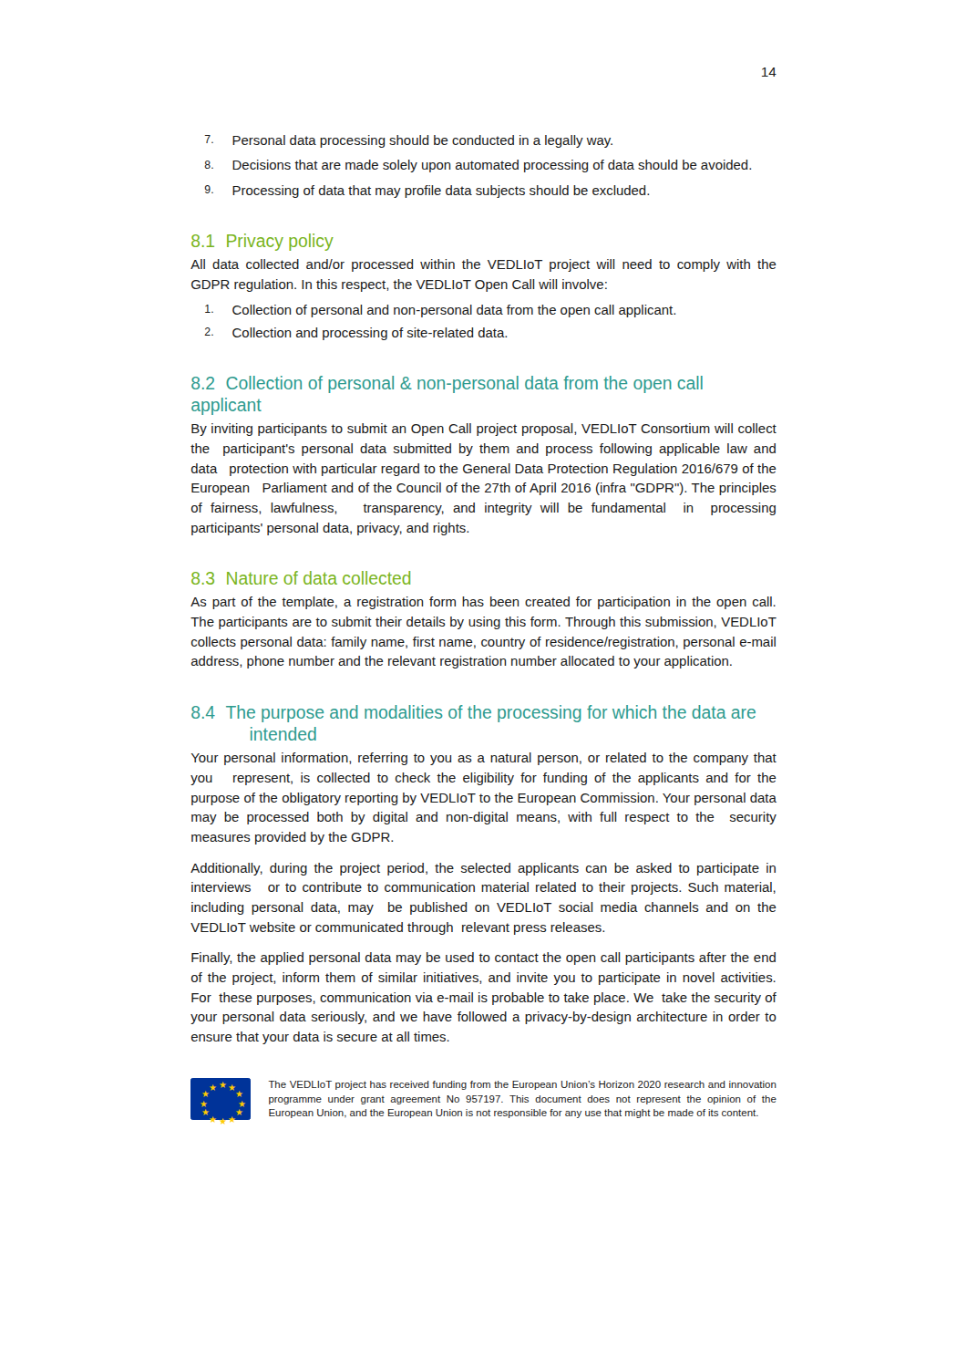14
7. Personal data processing should be conducted in a legally way.
8. Decisions that are made solely upon automated processing of data should be avoided.
9. Processing of data that may profile data subjects should be excluded.
8.1 Privacy policy
All data collected and/or processed within the VEDLIoT project will need to comply with the GDPR regulation. In this respect, the VEDLIoT Open Call will involve:
1. Collection of personal and non-personal data from the open call applicant.
2. Collection and processing of site-related data.
8.2 Collection of personal & non-personal data from the open call applicant
By inviting participants to submit an Open Call project proposal, VEDLIoT Consortium will collect the participant's personal data submitted by them and process following applicable law and data protection with particular regard to the General Data Protection Regulation 2016/679 of the European Parliament and of the Council of the 27th of April 2016 (infra "GDPR"). The principles of fairness, lawfulness, transparency, and integrity will be fundamental in processing participants' personal data, privacy, and rights.
8.3 Nature of data collected
As part of the template, a registration form has been created for participation in the open call. The participants are to submit their details by using this form. Through this submission, VEDLIoT collects personal data: family name, first name, country of residence/registration, personal e-mail address, phone number and the relevant registration number allocated to your application.
8.4 The purpose and modalities of the processing for which the data are intended
Your personal information, referring to you as a natural person, or related to the company that you represent, is collected to check the eligibility for funding of the applicants and for the purpose of the obligatory reporting by VEDLIoT to the European Commission. Your personal data may be processed both by digital and non-digital means, with full respect to the security measures provided by the GDPR.
Additionally, during the project period, the selected applicants can be asked to participate in interviews or to contribute to communication material related to their projects. Such material, including personal data, may be published on VEDLIoT social media channels and on the VEDLIoT website or communicated through relevant press releases.
Finally, the applied personal data may be used to contact the open call participants after the end of the project, inform them of similar initiatives, and invite you to participate in novel activities. For these purposes, communication via e-mail is probable to take place. We take the security of your personal data seriously, and we have followed a privacy-by-design architecture in order to ensure that your data is secure at all times.
★ ★ ★ ★ ★ ★ ★ ★ ★ ★ ★ ★
The VEDLIoT project has received funding from the European Union’s Horizon 2020 research and innovation programme under grant agreement No 957197. This document does not represent the opinion of the European Union, and the European Union is not responsible for any use that might be made of its content.